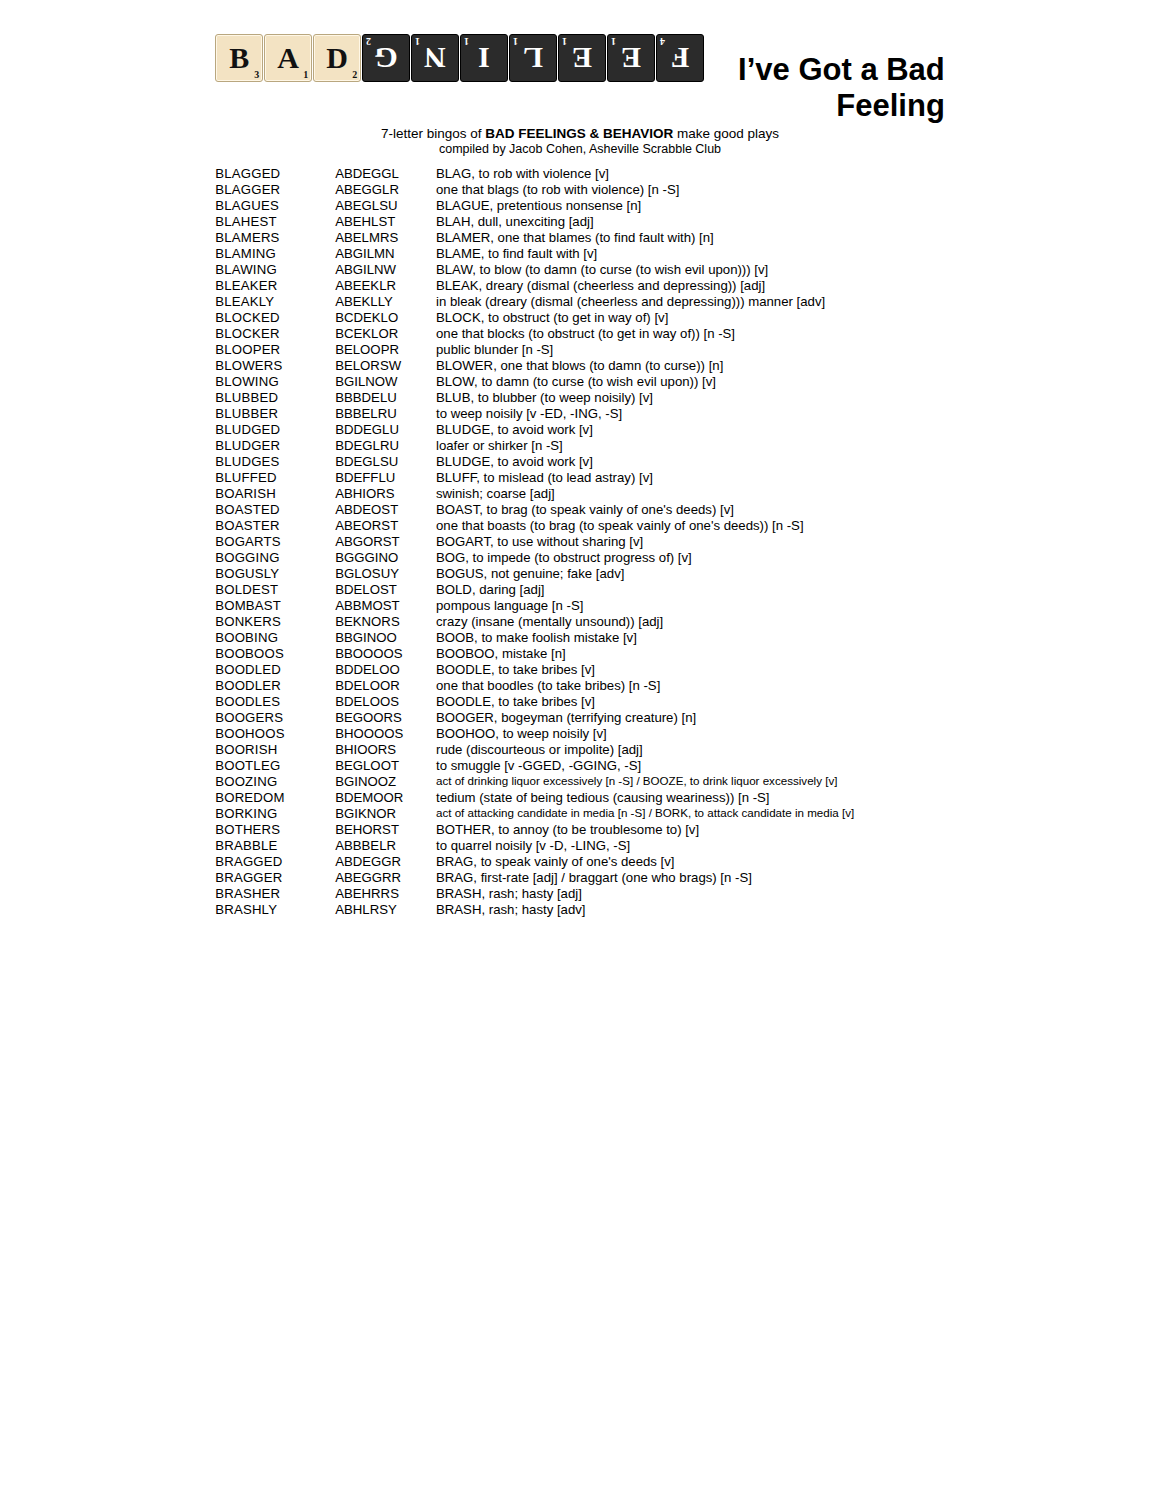B3 A1 D2 G2 N1 I1 L1 E1 E1 F4
I’ve Got a Bad Feeling
7-letter bingos of BAD FEELINGS & BEHAVIOR make good plays
compiled by Jacob Cohen, Asheville Scrabble Club
| BLAGGED | ABDEGGL | BLAG, to rob with violence [v] |
| BLAGGER | ABEGGLR | one that blags (to rob with violence) [n -S] |
| BLAGUES | ABEGLSU | BLAGUE, pretentious nonsense [n] |
| BLAHEST | ABEHLST | BLAH, dull, unexciting [adj] |
| BLAMERS | ABELMRS | BLAMER, one that blames (to find fault with) [n] |
| BLAMING | ABGILMN | BLAME, to find fault with [v] |
| BLAWING | ABGILNW | BLAW, to blow (to damn (to curse (to wish evil upon))) [v] |
| BLEAKER | ABEEKLR | BLEAK, dreary (dismal (cheerless and depressing)) [adj] |
| BLEAKLY | ABEKLLY | in bleak (dreary (dismal (cheerless and depressing))) manner [adv] |
| BLOCKED | BCDEKLO | BLOCK, to obstruct (to get in way of) [v] |
| BLOCKER | BCEKLOR | one that blocks (to obstruct (to get in way of)) [n -S] |
| BLOOPER | BELOOPR | public blunder [n -S] |
| BLOWERS | BELORSW | BLOWER, one that blows (to damn (to curse)) [n] |
| BLOWING | BGILNOW | BLOW, to damn (to curse (to wish evil upon)) [v] |
| BLUBBED | BBBDELU | BLUB, to blubber (to weep noisily) [v] |
| BLUBBER | BBBELRU | to weep noisily [v -ED, -ING, -S] |
| BLUDGED | BDDEGLU | BLUDGE, to avoid work [v] |
| BLUDGER | BDEGLRU | loafer or shirker [n -S] |
| BLUDGES | BDEGLSU | BLUDGE, to avoid work [v] |
| BLUFFED | BDEFFLU | BLUFF, to mislead (to lead astray) [v] |
| BOARISH | ABHIORS | swinish; coarse [adj] |
| BOASTED | ABDEOST | BOAST, to brag (to speak vainly of one's deeds) [v] |
| BOASTER | ABEORST | one that boasts (to brag (to speak vainly of one's deeds)) [n -S] |
| BOGARTS | ABGORST | BOGART, to use without sharing [v] |
| BOGGING | BGGGINO | BOG, to impede (to obstruct progress of) [v] |
| BOGUSLY | BGLOSUY | BOGUS, not genuine; fake [adv] |
| BOLDEST | BDELOST | BOLD, daring [adj] |
| BOMBAST | ABBMOST | pompous language [n -S] |
| BONKERS | BEKNORS | crazy (insane (mentally unsound)) [adj] |
| BOOBING | BBGINOO | BOOB, to make foolish mistake [v] |
| BOOBOOS | BBOOOOS | BOOBOO, mistake [n] |
| BOODLED | BDDELOO | BOODLE, to take bribes [v] |
| BOODLER | BDELOOR | one that boodles (to take bribes) [n -S] |
| BOODLES | BDELOOS | BOODLE, to take bribes [v] |
| BOOGERS | BEGOORS | BOOGER, bogeyman (terrifying creature) [n] |
| BOOHOOS | BHOOOOS | BOOHOO, to weep noisily [v] |
| BOORISH | BHIOORS | rude (discourteous or impolite) [adj] |
| BOOTLEG | BEGLOOT | to smuggle [v -GGED, -GGING, -S] |
| BOOZING | BGINOOZ | act of drinking liquor excessively [n -S] / BOOZE, to drink liquor excessively [v] |
| BOREDOM | BDEMOOR | tedium (state of being tedious (causing weariness)) [n -S] |
| BORKING | BGIKNOR | act of attacking candidate in media [n -S] / BORK, to attack candidate in media [v] |
| BOTHERS | BEHORST | BOTHER, to annoy (to be troublesome to) [v] |
| BRABBLE | ABBBELR | to quarrel noisily [v -D, -LING, -S] |
| BRAGGED | ABDEGGR | BRAG, to speak vainly of one's deeds [v] |
| BRAGGER | ABEGGRR | BRAG, first-rate [adj] / braggart (one who brags) [n -S] |
| BRASHER | ABEHRRS | BRASH, rash; hasty [adj] |
| BRASHLY | ABHLRSY | BRASH, rash; hasty [adv] |